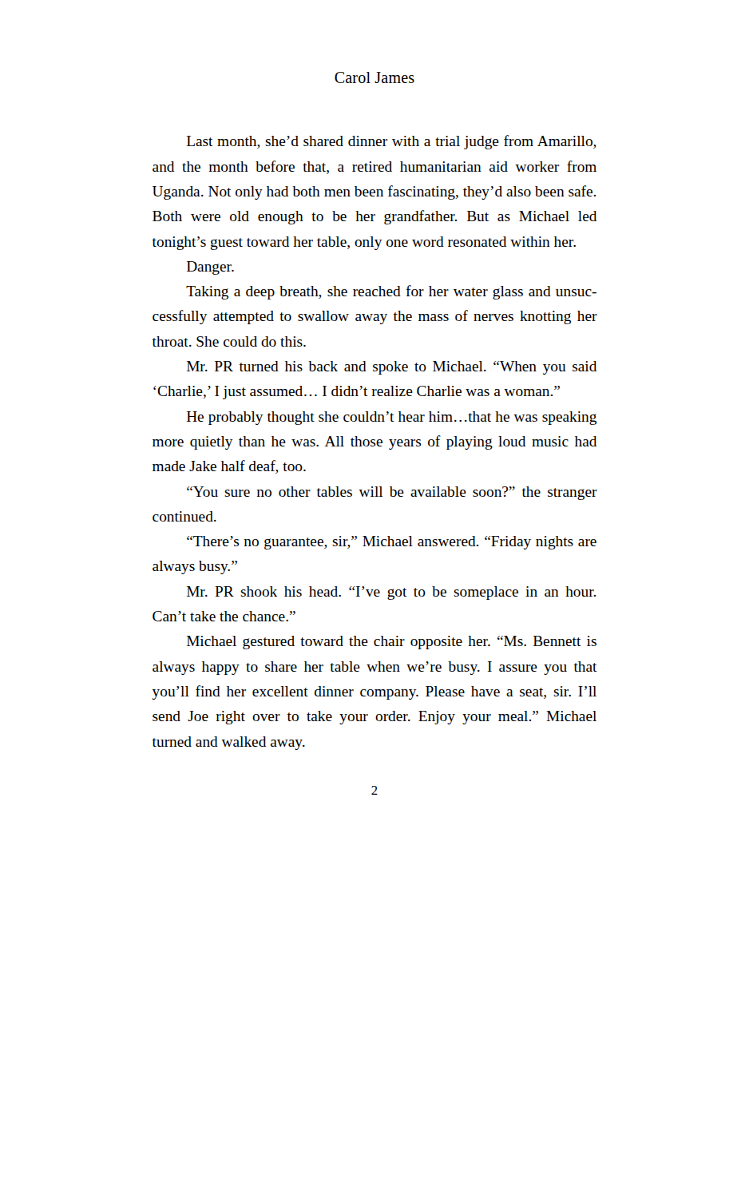Carol James
Last month, she’d shared dinner with a trial judge from Amarillo, and the month before that, a retired humanitarian aid worker from Uganda. Not only had both men been fascinating, they’d also been safe. Both were old enough to be her grandfather. But as Michael led tonight’s guest toward her table, only one word resonated within her.
Danger.
Taking a deep breath, she reached for her water glass and unsuccessfully attempted to swallow away the mass of nerves knotting her throat. She could do this.
Mr. PR turned his back and spoke to Michael. “When you said ‘Charlie,’ I just assumed… I didn’t realize Charlie was a woman.”
He probably thought she couldn’t hear him…that he was speaking more quietly than he was. All those years of playing loud music had made Jake half deaf, too.
“You sure no other tables will be available soon?” the stranger continued.
“There’s no guarantee, sir,” Michael answered. “Friday nights are always busy.”
Mr. PR shook his head. “I’ve got to be someplace in an hour. Can’t take the chance.”
Michael gestured toward the chair opposite her. “Ms. Bennett is always happy to share her table when we’re busy. I assure you that you’ll find her excellent dinner company. Please have a seat, sir. I’ll send Joe right over to take your order. Enjoy your meal.” Michael turned and walked away.
2